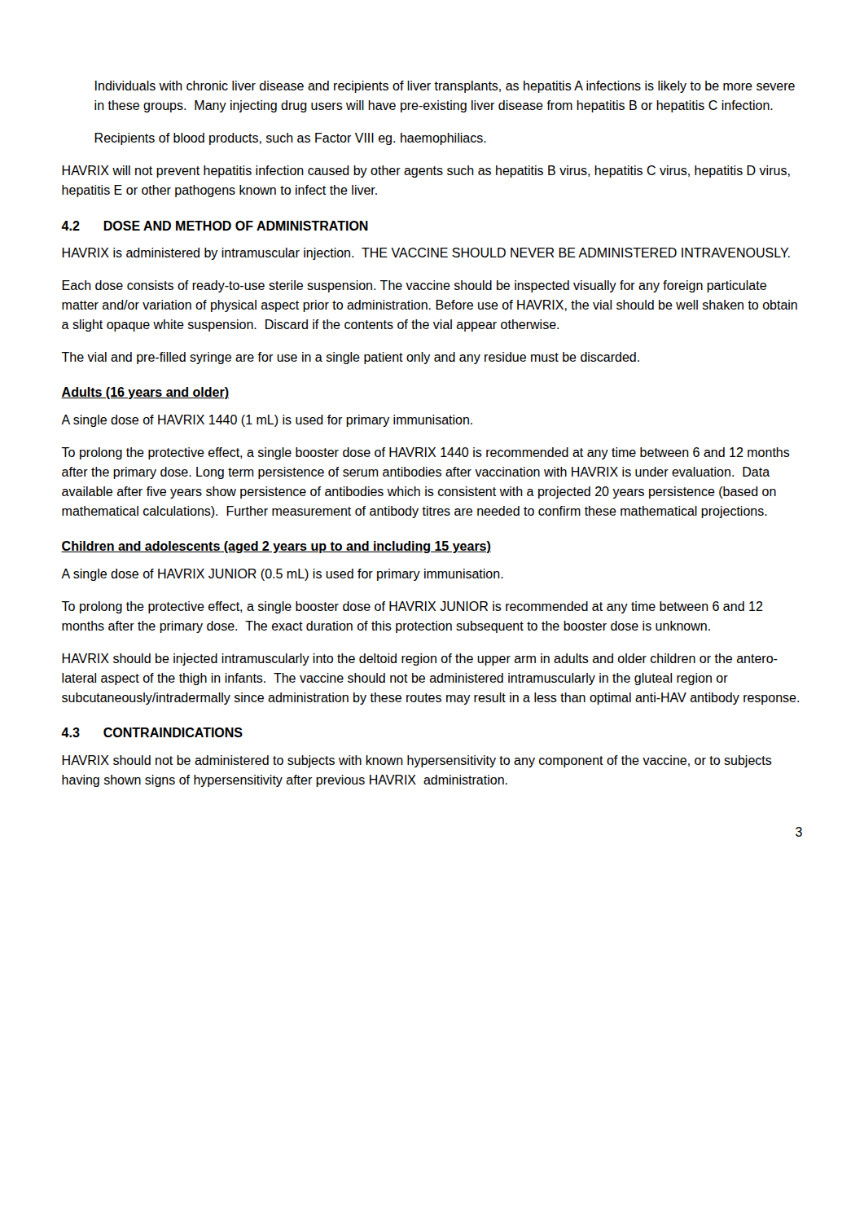Individuals with chronic liver disease and recipients of liver transplants, as hepatitis A infections is likely to be more severe in these groups. Many injecting drug users will have pre-existing liver disease from hepatitis B or hepatitis C infection.
Recipients of blood products, such as Factor VIII eg. haemophiliacs.
HAVRIX will not prevent hepatitis infection caused by other agents such as hepatitis B virus, hepatitis C virus, hepatitis D virus, hepatitis E or other pathogens known to infect the liver.
4.2 DOSE AND METHOD OF ADMINISTRATION
HAVRIX is administered by intramuscular injection. THE VACCINE SHOULD NEVER BE ADMINISTERED INTRAVENOUSLY.
Each dose consists of ready-to-use sterile suspension. The vaccine should be inspected visually for any foreign particulate matter and/or variation of physical aspect prior to administration. Before use of HAVRIX, the vial should be well shaken to obtain a slight opaque white suspension. Discard if the contents of the vial appear otherwise.
The vial and pre-filled syringe are for use in a single patient only and any residue must be discarded.
Adults (16 years and older)
A single dose of HAVRIX 1440 (1 mL) is used for primary immunisation.
To prolong the protective effect, a single booster dose of HAVRIX 1440 is recommended at any time between 6 and 12 months after the primary dose. Long term persistence of serum antibodies after vaccination with HAVRIX is under evaluation. Data available after five years show persistence of antibodies which is consistent with a projected 20 years persistence (based on mathematical calculations). Further measurement of antibody titres are needed to confirm these mathematical projections.
Children and adolescents (aged 2 years up to and including 15 years)
A single dose of HAVRIX JUNIOR (0.5 mL) is used for primary immunisation.
To prolong the protective effect, a single booster dose of HAVRIX JUNIOR is recommended at any time between 6 and 12 months after the primary dose. The exact duration of this protection subsequent to the booster dose is unknown.
HAVRIX should be injected intramuscularly into the deltoid region of the upper arm in adults and older children or the antero-lateral aspect of the thigh in infants. The vaccine should not be administered intramuscularly in the gluteal region or subcutaneously/intradermally since administration by these routes may result in a less than optimal anti-HAV antibody response.
4.3 CONTRAINDICATIONS
HAVRIX should not be administered to subjects with known hypersensitivity to any component of the vaccine, or to subjects having shown signs of hypersensitivity after previous HAVRIX administration.
3